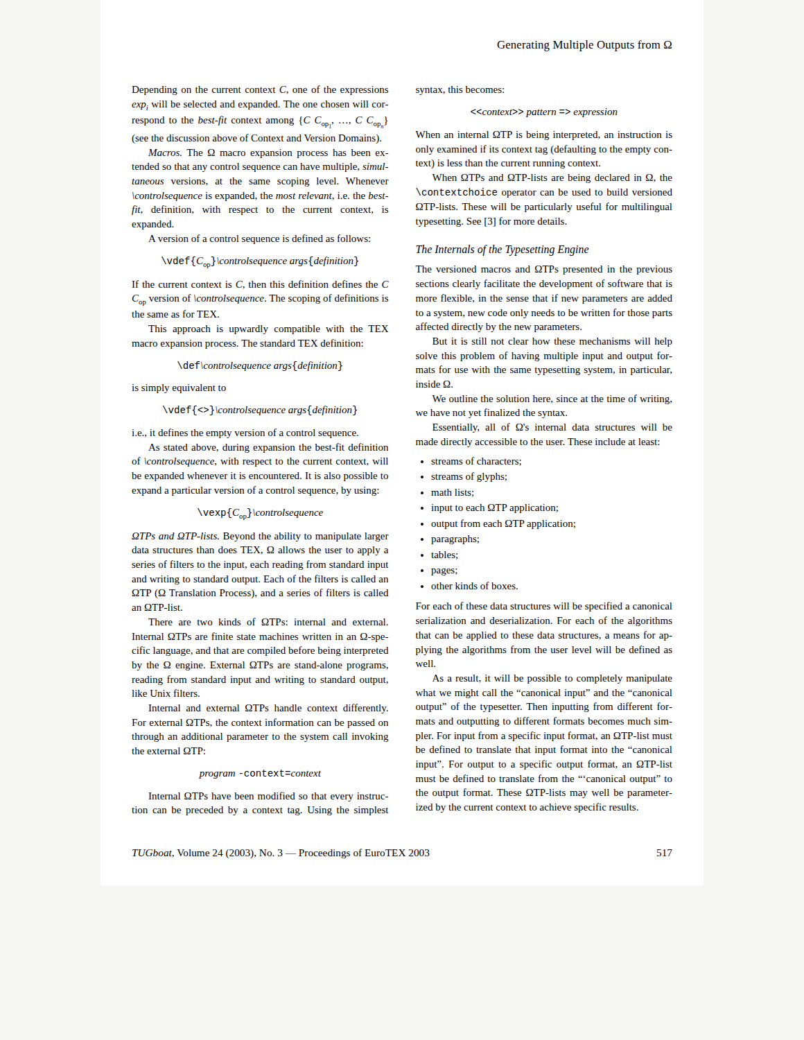Generating Multiple Outputs from Ω
Depending on the current context C, one of the expressions expi will be selected and expanded. The one chosen will correspond to the best-fit context among {C Cop1, …, C Copn} (see the discussion above of Context and Version Domains).
Macros. The Ω macro expansion process has been extended so that any control sequence can have multiple, simultaneous versions, at the same scoping level. Whenever \controlsequence is expanded, the most relevant, i.e. the best-fit, definition, with respect to the current context, is expanded.
A version of a control sequence is defined as follows:
\vdef{Cop}\controlsequence args{definition}
If the current context is C, then this definition defines the C Cop version of \controlsequence. The scoping of definitions is the same as for Te X.
This approach is upwardly compatible with the Te X macro expansion process. The standard Te X definition:
\def\controlsequence args{definition}
is simply equivalent to
\vdef{<>}\controlsequence args{definition}
i.e., it defines the empty version of a control sequence.
As stated above, during expansion the best-fit definition of \controlsequence, with respect to the current context, will be expanded whenever it is encountered. It is also possible to expand a particular version of a control sequence, by using:
\vexp{Cop}\controlsequence
ΩTPs and ΩTP-lists. Beyond the ability to manipulate larger data structures than does Te X, Ω allows the user to apply a series of filters to the input, each reading from standard input and writing to standard output. Each of the filters is called an ΩTP (Ω Translation Process), and a series of filters is called an ΩTP-list.
There are two kinds of ΩTPs: internal and external. Internal ΩTPs are finite state machines written in an Ω-specific language, and that are compiled before being interpreted by the Ω engine. External ΩTPs are stand-alone programs, reading from standard input and writing to standard output, like Unix filters.
Internal and external ΩTPs handle context differently. For external ΩTPs, the context information can be passed on through an additional parameter to the system call invoking the external ΩTP:
program -context=context
Internal ΩTPs have been modified so that every instruction can be preceded by a context tag. Using the simplest syntax, this becomes:
<<context>> pattern => expression
When an internal ΩTP is being interpreted, an instruction is only examined if its context tag (defaulting to the empty context) is less than the current running context.
When ΩTPs and ΩTP-lists are being declared in Ω, the \contextchoice operator can be used to build versioned ΩTP-lists. These will be particularly useful for multilingual typesetting. See [3] for more details.
The Internals of the Typesetting Engine
The versioned macros and ΩTPs presented in the previous sections clearly facilitate the development of software that is more flexible, in the sense that if new parameters are added to a system, new code only needs to be written for those parts affected directly by the new parameters.
But it is still not clear how these mechanisms will help solve this problem of having multiple input and output formats for use with the same typesetting system, in particular, inside Ω.
We outline the solution here, since at the time of writing, we have not yet finalized the syntax.
Essentially, all of Ω's internal data structures will be made directly accessible to the user. These include at least:
streams of characters;
streams of glyphs;
math lists;
input to each ΩTP application;
output from each ΩTP application;
paragraphs;
tables;
pages;
other kinds of boxes.
For each of these data structures will be specified a canonical serialization and deserialization. For each of the algorithms that can be applied to these data structures, a means for applying the algorithms from the user level will be defined as well.
As a result, it will be possible to completely manipulate what we might call the “canonical input” and the “canonical output” of the typesetter. Then inputting from different formats and outputting to different formats becomes much simpler. For input from a specific input format, an ΩTP-list must be defined to translate that input format into the “canonical input”. For output to a specific output format, an ΩTP-list must be defined to translate from the “‘canonical output” to the output format. These ΩTP-lists may well be parameterized by the current context to achieve specific results.
TUGboat, Volume 24 (2003), No. 3 — Proceedings of EuroTe X 2003 517